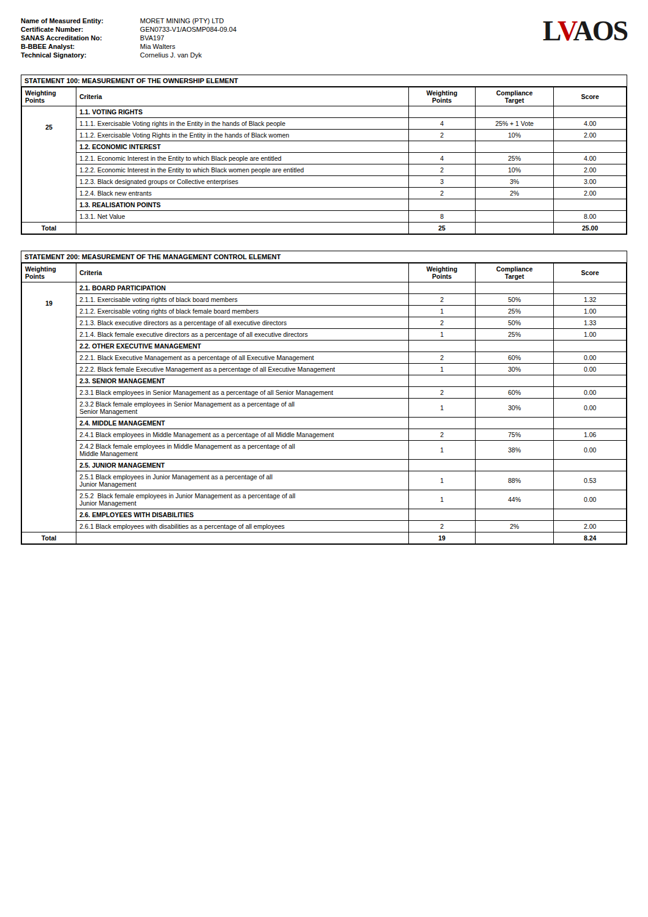Name of Measured Entity: MORET MINING (PTY) LTD Certificate Number: GEN0733-V1/AOSMP084-09.04 SANAS Accreditation No: BVA197 B-BBEE Analyst: Mia Walters Technical Signatory: Cornelius J. van Dyk
LVAOS
STATEMENT 100: MEASUREMENT OF THE OWNERSHIP ELEMENT
| Weighting Points | Criteria | Weighting Points | Compliance Target | Score |
| --- | --- | --- | --- | --- |
| 25 | 1.1. VOTING RIGHTS | | | |
| 1.1.1. Exercisable Voting rights in the Entity in the hands of Black people | 4 | 25% + 1 Vote | 4.00 |
| 1.1.2. Exercisable Voting Rights in the Entity in the hands of Black women | 2 | 10% | 2.00 |
| 1.2. ECONOMIC INTEREST | | | |
| 1.2.1. Economic Interest in the Entity to which Black people are entitled | 4 | 25% | 4.00 |
| 1.2.2. Economic Interest in the Entity to which Black women people are entitled | 2 | 10% | 2.00 |
| 1.2.3. Black designated groups or Collective enterprises | 3 | 3% | 3.00 |
| 1.2.4. Black new entrants | 2 | 2% | 2.00 |
| 1.3. REALISATION POINTS | | | |
| 1.3.1. Net Value | 8 | | 8.00 |
| Total | | 25 | | 25.00 |
STATEMENT 200: MEASUREMENT OF THE MANAGEMENT CONTROL ELEMENT
| Weighting Points | Criteria | Weighting Points | Compliance Target | Score |
| --- | --- | --- | --- | --- |
| 19 | 2.1. BOARD PARTICIPATION | | | |
| 2.1.1. Exercisable voting rights of black board members | 2 | 50% | 1.32 |
| 2.1.2. Exercisable voting rights of black female board members | 1 | 25% | 1.00 |
| 2.1.3. Black executive directors as a percentage of all executive directors | 2 | 50% | 1.33 |
| 2.1.4. Black female executive directors as a percentage of all executive directors | 1 | 25% | 1.00 |
| 2.2. OTHER EXECUTIVE MANAGEMENT | | | |
| 2.2.1. Black Executive Management as a percentage of all Executive Management | 2 | 60% | 0.00 |
| 2.2.2. Black female Executive Management as a percentage of all Executive Management | 1 | 30% | 0.00 |
| 2.3. SENIOR MANAGEMENT | | | |
| 2.3.1 Black employees in Senior Management as a percentage of all Senior Management | 2 | 60% | 0.00 |
| 2.3.2 Black female employees in Senior Management as a percentage of all Senior Management | 1 | 30% | 0.00 |
| 2.4. MIDDLE MANAGEMENT | | | |
| 2.4.1 Black employees in Middle Management as a percentage of all Middle Management | 2 | 75% | 1.06 |
| 2.4.2 Black female employees in Middle Management as a percentage of all Middle Management | 1 | 38% | 0.00 |
| 2.5. JUNIOR MANAGEMENT | | | |
| 2.5.1 Black employees in Junior Management as a percentage of all Junior Management | 1 | 88% | 0.53 |
| 2.5.2 Black female employees in Junior Management as a percentage of all Junior Management | 1 | 44% | 0.00 |
| 2.6. EMPLOYEES WITH DISABILITIES | | | |
| 2.6.1 Black employees with disabilities as a percentage of all employees | 2 | 2% | 2.00 |
| Total | | 19 | | 8.24 |